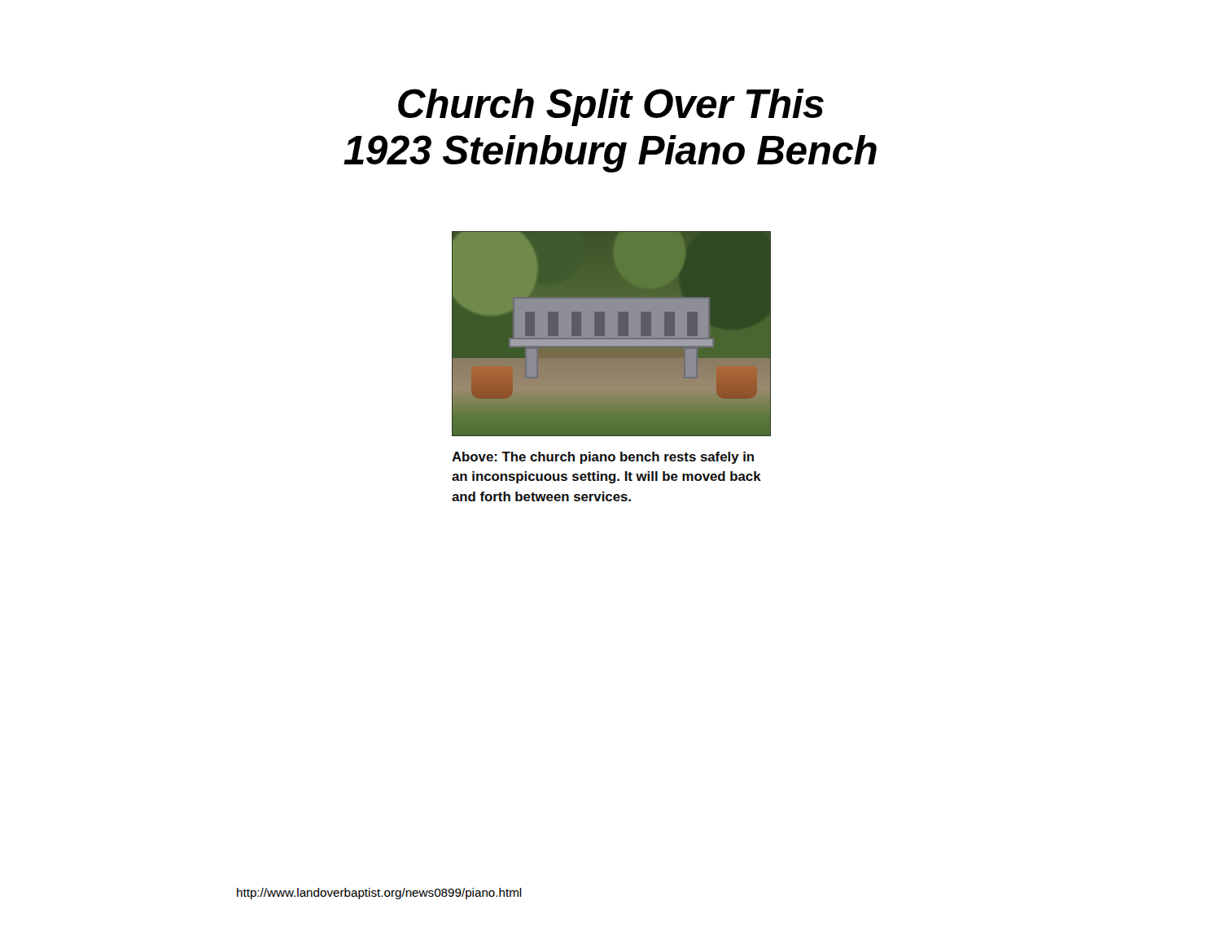Church Split Over This
1923 Steinburg Piano Bench
Above: The church piano bench rests safely in an inconspicuous setting. It will be moved back and forth between services.
http://www.landoverbaptist.org/news0899/piano.html